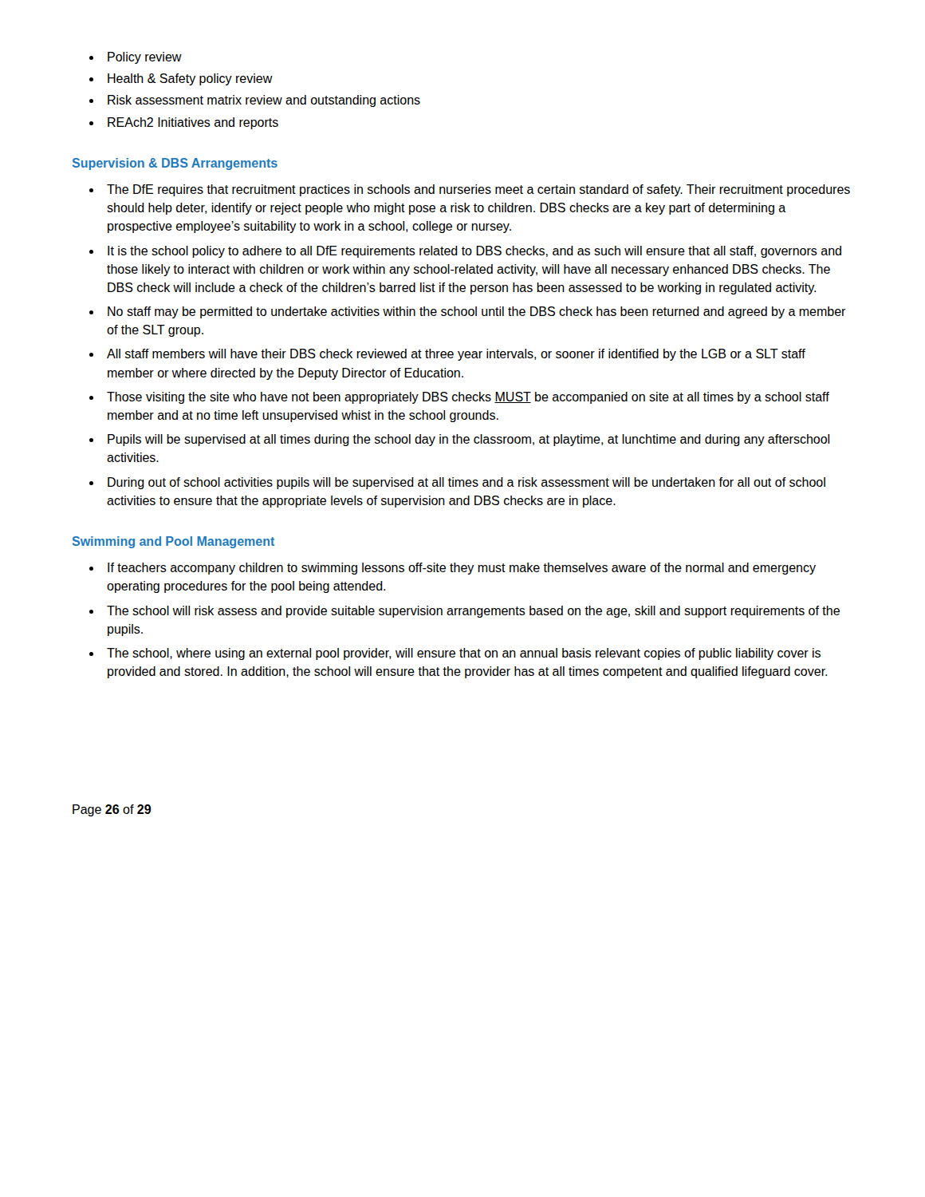Policy review
Health & Safety policy review
Risk assessment matrix review and outstanding actions
REAch2 Initiatives and reports
Supervision & DBS Arrangements
The DfE requires that recruitment practices in schools and nurseries meet a certain standard of safety. Their recruitment procedures should help deter, identify or reject people who might pose a risk to children. DBS checks are a key part of determining a prospective employee’s suitability to work in a school, college or nursey.
It is the school policy to adhere to all DfE requirements related to DBS checks, and as such will ensure that all staff, governors and those likely to interact with children or work within any school-related activity, will have all necessary enhanced DBS checks. The DBS check will include a check of the children’s barred list if the person has been assessed to be working in regulated activity.
No staff may be permitted to undertake activities within the school until the DBS check has been returned and agreed by a member of the SLT group.
All staff members will have their DBS check reviewed at three year intervals, or sooner if identified by the LGB or a SLT staff member or where directed by the Deputy Director of Education.
Those visiting the site who have not been appropriately DBS checks MUST be accompanied on site at all times by a school staff member and at no time left unsupervised whist in the school grounds.
Pupils will be supervised at all times during the school day in the classroom, at playtime, at lunchtime and during any afterschool activities.
During out of school activities pupils will be supervised at all times and a risk assessment will be undertaken for all out of school activities to ensure that the appropriate levels of supervision and DBS checks are in place.
Swimming and Pool Management
If teachers accompany children to swimming lessons off-site they must make themselves aware of the normal and emergency operating procedures for the pool being attended.
The school will risk assess and provide suitable supervision arrangements based on the age, skill and support requirements of the pupils.
The school, where using an external pool provider, will ensure that on an annual basis relevant copies of public liability cover is provided and stored. In addition, the school will ensure that the provider has at all times competent and qualified lifeguard cover.
Page 26 of 29